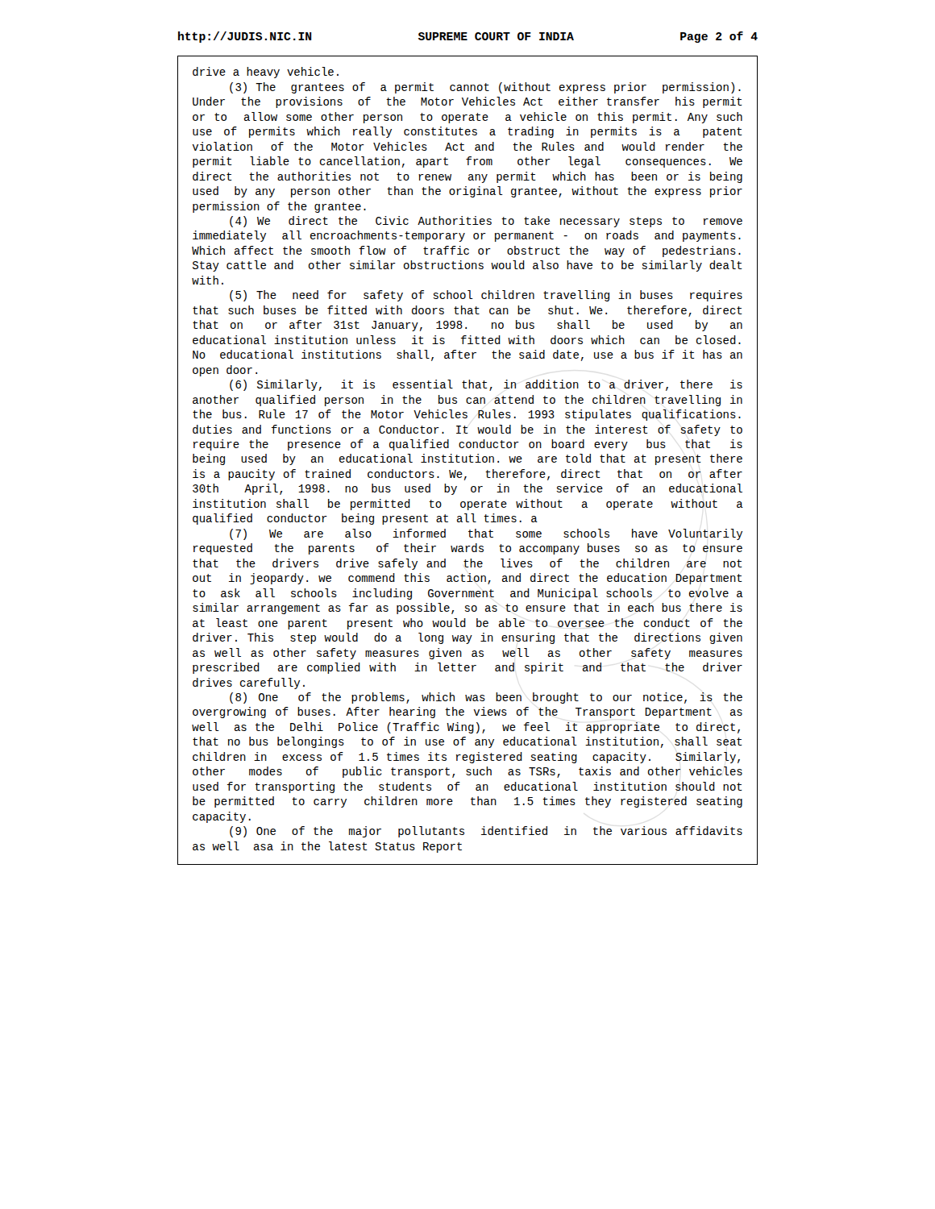http://JUDIS.NIC.IN SUPREME COURT OF INDIA Page 2 of 4
drive a heavy vehicle.
(3) The grantees of a permit cannot (without express prior permission). Under the provisions of the Motor Vehicles Act either transfer his permit or to allow some other person to operate a vehicle on this permit. Any such use of permits which really constitutes a trading in permits is a patent violation of the Motor Vehicles Act and the Rules and would render the permit liable to cancellation, apart from other legal consequences. We direct the authorities not to renew any permit which has been or is being used by any person other than the original grantee, without the express prior permission of the grantee.
(4) We direct the Civic Authorities to take necessary steps to remove immediately all encroachments-temporary or permanent - on roads and payments. Which affect the smooth flow of traffic or obstruct the way of pedestrians. Stay cattle and other similar obstructions would also have to be similarly dealt with.
(5) The need for safety of school children travelling in buses requires that such buses be fitted with doors that can be shut. We. therefore, direct that on or after 31st January, 1998. no bus shall be used by an educational institution unless it is fitted with doors which can be closed. No educational institutions shall, after the said date, use a bus if it has an open door.
(6) Similarly, it is essential that, in addition to a driver, there is another qualified person in the bus can attend to the children travelling in the bus. Rule 17 of the Motor Vehicles Rules. 1993 stipulates qualifications. duties and functions or a Conductor. It would be in the interest of safety to require the presence of a qualified conductor on board every bus that is being used by an educational institution. we are told that at present there is a paucity of trained conductors. We, therefore, direct that on or after 30th April, 1998. no bus used by or in the service of an educational institution shall be permitted to operate without a operate without a qualified conductor being present at all times. a
(7) We are also informed that some schools have Voluntarily requested the parents of their wards to accompany buses so as to ensure that the drivers drive safely and the lives of the children are not out in jeopardy. we commend this action, and direct the education Department to ask all schools including Government and Municipal schools to evolve a similar arrangement as far as possible, so as to ensure that in each bus there is at least one parent present who would be able to oversee the conduct of the driver. This step would do a long way in ensuring that the directions given as well as other safety measures given as well as other safety measures prescribed are complied with in letter and spirit and that the driver drives carefully.
(8) One of the problems, which was been brought to our notice, is the overgrowing of buses. After hearing the views of the Transport Department as well as the Delhi Police (Traffic Wing), we feel it appropriate to direct, that no bus belongings to of in use of any educational institution, shall seat children in excess of 1.5 times its registered seating capacity. Similarly, other modes of public transport, such as TSRs, taxis and other vehicles used for transporting the students of an educational institution should not be permitted to carry children more than 1.5 times they registered seating capacity.
(9) One of the major pollutants identified in the various affidavits as well asa in the latest Status Report